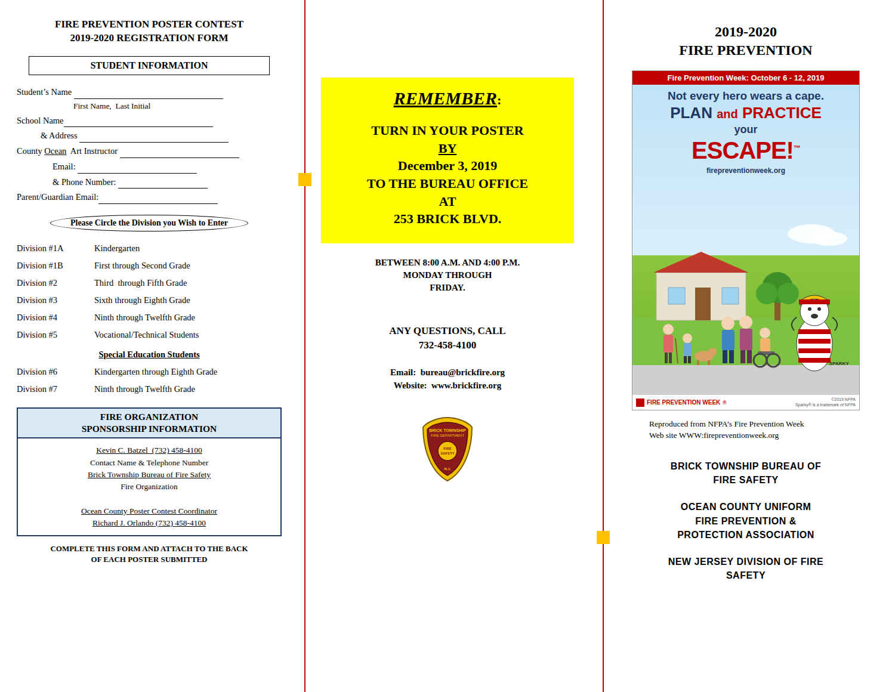FIRE PREVENTION POSTER CONTEST
2019-2020 REGISTRATION FORM
STUDENT INFORMATION
Student’s Name
First Name, Last Initial
School Name
& Address
County Ocean Art Instructor
Email:
& Phone Number:
Parent/Guardian Email:
Please Circle the Division you Wish to Enter
| Division #1A | Kindergarten |
| Division #1B | First through Second Grade |
| Division #2 | Third through Fifth Grade |
| Division #3 | Sixth through Eighth Grade |
| Division #4 | Ninth through Twelfth Grade |
| Division #5 | Vocational/Technical Students |
Special Education Students
| Division #6 | Kindergarten through Eighth Grade |
| Division #7 | Ninth through Twelfth Grade |
FIRE ORGANIZATION
SPONSORSHIP INFORMATION
Kevin C. Batzel (732) 458-4100
Contact Name & Telephone Number
Brick Township Bureau of Fire Safety
Fire Organization
Ocean County Poster Contest Coordinator
Richard J. Orlando (732) 458-4100
COMPLETE THIS FORM AND ATTACH TO THE BACK
OF EACH POSTER SUBMITTED
REMEMBER:
TURN IN YOUR POSTER
BY
December 3, 2019
TO THE BUREAU OFFICE
AT
253 BRICK BLVD.
BETWEEN 8:00 A.M. AND 4:00 P.M.
MONDAY THROUGH
FRIDAY.
ANY QUESTIONS, CALL
732-458-4100
Email: bureau@brickfire.org
Website: www.brickfire.org
BRICK TOWNSHIP FIRE DEPARTMENT FIRE SAFETY N.J.
2019-2020
FIRE PREVENTION
Fire Prevention Week: October 6 - 12, 2019
Not every hero wears a cape.
PLAN and PRACTICE
your
ESCAPE!™
firepreventionweek.org
SPARKY
FIRE PREVENTION WEEK®
©2019 NFPA
Sparky® is a trademark of NFPA
Reproduced from NFPA’s Fire Prevention Week
Web site WWW:firepreventionweek.org
BRICK TOWNSHIP BUREAU OF
FIRE SAFETY
OCEAN COUNTY UNIFORM
FIRE PREVENTION &
PROTECTION ASSOCIATION
NEW JERSEY DIVISION OF FIRE
SAFETY